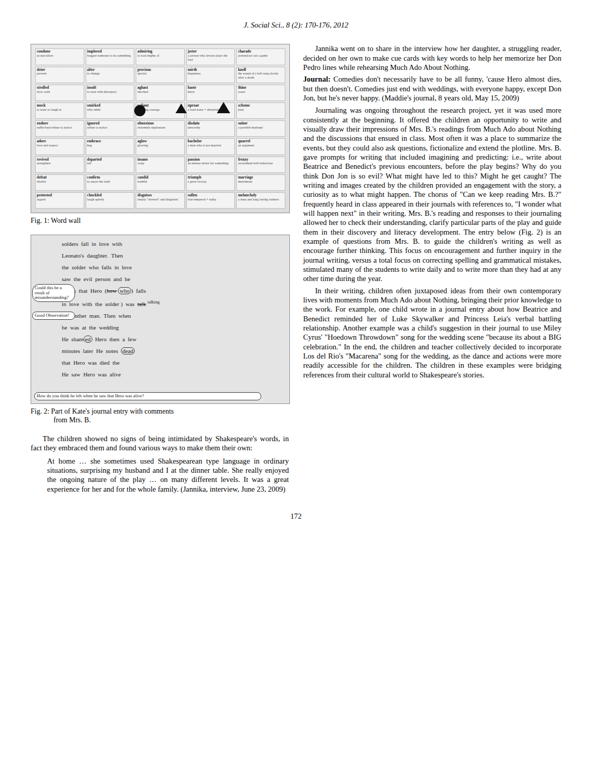J. Social Sci., 8 (2): 170-176, 2012
condone accept/allow
implored begged someone to do something
admiring to look highly of
jester a person who always plays the fool
charade pretend/act out a game
deter prevent
alter to change
precious special
mirth happiness
knell the sound of a bell rung slowly after a death
strolled slow walk
insult to treat with disrespect
aghast shocked
haste hurry
thine yours
mock to tease or laugh at
smirked silly smile
valiant showing courage
uproar a loud noise + disturbance
scheme plan
endure suffer/bear/refuse to notice
ignored refuse to notice
obnoxious extremely unpleasant
disdain unworthy
suitor a possible husband
adore love and respect
embrace hug
aglow glowing
bachelor a man who is not married
quarrel an argument
revived strengthen
departed left
insane crazy
passion an intense desire for something
frenzy excitement/wild behaviour
defeat disable
confirm to report the truth
candid truthful
triumph a great victory
marriage matrimony
protested argued
chuckled laugh quietly
disguises deeply "dressed" and disguised
sullen bad-tempered + sulky
melancholy a deep and long lasting sadness
Fig. 1: Word wall
solders fall in love with
Leonato's daughter. Then
the solder who falls in love
saw the evil person and he
thinks that Hero (how who) falls
in love with the solder ) was talk talking
to another man. Then when
he was at the wedding
He shamed Hero then a few
minutes later He notes dead
that Hero was died the
He saw Hero was alive
Could this be a result of misunderstanding?
Good Observation!
How do you think he felt when he saw that Hero was alive?
Fig. 2: Part of Kate's journal entry with comments from Mrs. B.
The children showed no signs of being intimidated by Shakespeare's words, in fact they embraced them and found various ways to make them their own:
At home … she sometimes used Shakespearean type language in ordinary situations, surprising my husband and I at the dinner table. She really enjoyed the ongoing nature of the play … on many different levels. It was a great experience for her and for the whole family. (Jannika, interview, June 23, 2009)
Jannika went on to share in the interview how her daughter, a struggling reader, decided on her own to make cue cards with key words to help her memorize her Don Pedro lines while rehearsing Much Ado About Nothing.
Journal: Comedies don't necessarily have to be all funny, 'cause Hero almost dies, but then doesn't. Comedies just end with weddings, with everyone happy, except Don Jon, but he's never happy. (Maddie's journal, 8 years old, May 15, 2009)
Journaling was ongoing throughout the research project, yet it was used more consistently at the beginning. It offered the children an opportunity to write and visually draw their impressions of Mrs. B.'s readings from Much Ado about Nothing and the discussions that ensued in class. Most often it was a place to summarize the events, but they could also ask questions, fictionalize and extend the plotline. Mrs. B. gave prompts for writing that included imagining and predicting: i.e., write about Beatrice and Benedict's previous encounters, before the play begins? Why do you think Don Jon is so evil? What might have led to this? Might he get caught? The writing and images created by the children provided an engagement with the story, a curiosity as to what might happen. The chorus of "Can we keep reading Mrs. B.?" frequently heard in class appeared in their journals with references to, "I wonder what will happen next" in their writing. Mrs. B.'s reading and responses to their journaling allowed her to check their understanding, clarify particular parts of the play and guide them in their discovery and literacy development. The entry below (Fig. 2) is an example of questions from Mrs. B. to guide the children's writing as well as encourage further thinking. This focus on encouragement and further inquiry in the journal writing, versus a total focus on correcting spelling and grammatical mistakes, stimulated many of the students to write daily and to write more than they had at any other time during the year.
In their writing, children often juxtaposed ideas from their own contemporary lives with moments from Much Ado about Nothing, bringing their prior knowledge to the work. For example, one child wrote in a journal entry about how Beatrice and Benedict reminded her of Luke Skywalker and Princess Leia's verbal battling relationship. Another example was a child's suggestion in their journal to use Miley Cyrus' "Hoedown Throwdown" song for the wedding scene "because its about a BIG celebration." In the end, the children and teacher collectively decided to incorporate Los del Rio's "Macarena" song for the wedding, as the dance and actions were more readily accessible for the children. The children in these examples were bridging references from their cultural world to Shakespeare's stories.
172